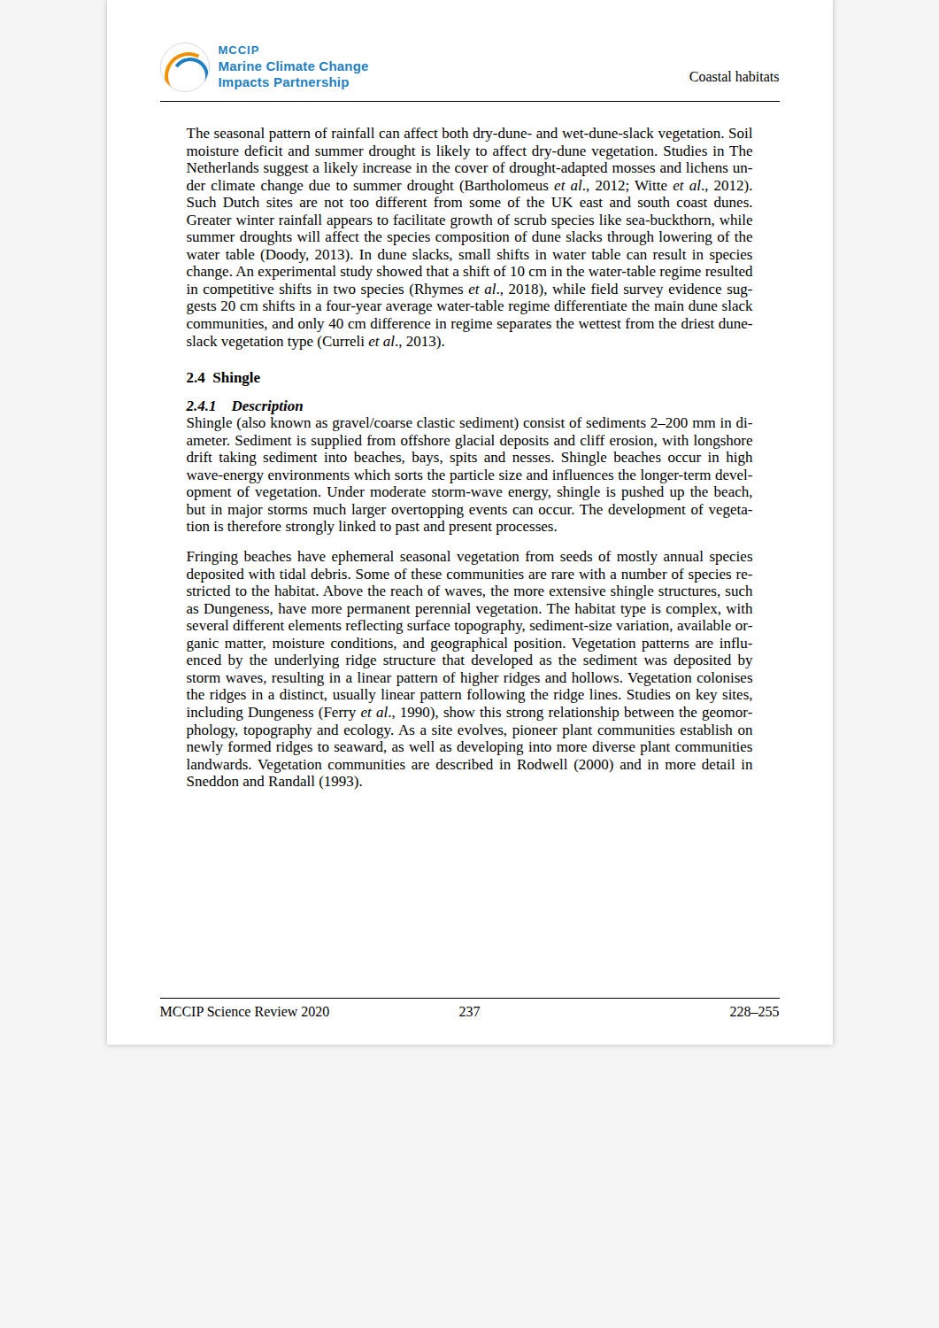MCCIP Marine Climate Change
Impacts Partnership
Coastal habitats
The seasonal pattern of rainfall can affect both dry-dune- and wet-dune-slack vegetation. Soil moisture deficit and summer drought is likely to affect dry-dune vegetation. Studies in The Netherlands suggest a likely increase in the cover of drought-adapted mosses and lichens under climate change due to summer drought (Bartholomeus et al., 2012; Witte et al., 2012). Such Dutch sites are not too different from some of the UK east and south coast dunes. Greater winter rainfall appears to facilitate growth of scrub species like sea-buckthorn, while summer droughts will affect the species composition of dune slacks through lowering of the water table (Doody, 2013). In dune slacks, small shifts in water table can result in species change. An experimental study showed that a shift of 10 cm in the water-table regime resulted in competitive shifts in two species (Rhymes et al., 2018), while field survey evidence suggests 20 cm shifts in a four-year average water-table regime differentiate the main dune slack communities, and only 40 cm difference in regime separates the wettest from the driest dune-slack vegetation type (Curreli et al., 2013).
2.4 Shingle
2.4.1 Description
Shingle (also known as gravel/coarse clastic sediment) consist of sediments 2–200 mm in diameter. Sediment is supplied from offshore glacial deposits and cliff erosion, with longshore drift taking sediment into beaches, bays, spits and nesses. Shingle beaches occur in high wave-energy environments which sorts the particle size and influences the longer-term development of vegetation. Under moderate storm-wave energy, shingle is pushed up the beach, but in major storms much larger overtopping events can occur. The development of vegetation is therefore strongly linked to past and present processes.
Fringing beaches have ephemeral seasonal vegetation from seeds of mostly annual species deposited with tidal debris. Some of these communities are rare with a number of species restricted to the habitat. Above the reach of waves, the more extensive shingle structures, such as Dungeness, have more permanent perennial vegetation. The habitat type is complex, with several different elements reflecting surface topography, sediment-size variation, available organic matter, moisture conditions, and geographical position. Vegetation patterns are influenced by the underlying ridge structure that developed as the sediment was deposited by storm waves, resulting in a linear pattern of higher ridges and hollows. Vegetation colonises the ridges in a distinct, usually linear pattern following the ridge lines. Studies on key sites, including Dungeness (Ferry et al., 1990), show this strong relationship between the geomorphology, topography and ecology. As a site evolves, pioneer plant communities establish on newly formed ridges to seaward, as well as developing into more diverse plant communities landwards. Vegetation communities are described in Rodwell (2000) and in more detail in Sneddon and Randall (1993).
MCCIP Science Review 2020
237
228–255